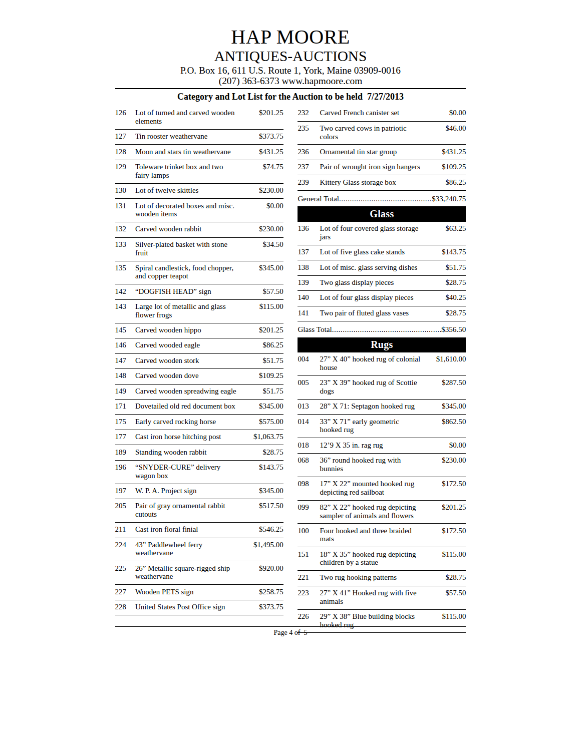HAP MOORE
ANTIQUES-AUCTIONS
P.O. Box 16, 611 U.S. Route 1, York, Maine 03909-0016
(207) 363-6373 www.hapmoore.com
Category and Lot List for the Auction to be held 7/27/2013
| 126 | Lot of turned and carved wooden elements | $201.25 |
| 127 | Tin rooster weathervane | $373.75 |
| 128 | Moon and stars tin weathervane | $431.25 |
| 129 | Toleware trinket box and two fairy lamps | $74.75 |
| 130 | Lot of twelve skittles | $230.00 |
| 131 | Lot of decorated boxes and misc. wooden items | $0.00 |
| 132 | Carved wooden rabbit | $230.00 |
| 133 | Silver-plated basket with stone fruit | $34.50 |
| 135 | Spiral candlestick, food chopper, and copper teapot | $345.00 |
| 142 | “DOGFISH HEAD” sign | $57.50 |
| 143 | Large lot of metallic and glass flower frogs | $115.00 |
| 145 | Carved wooden hippo | $201.25 |
| 146 | Carved wooded eagle | $86.25 |
| 147 | Carved wooden stork | $51.75 |
| 148 | Carved wooden dove | $109.25 |
| 149 | Carved wooden spreadwing eagle | $51.75 |
| 171 | Dovetailed old red document box | $345.00 |
| 175 | Early carved rocking horse | $575.00 |
| 177 | Cast iron horse hitching post | $1,063.75 |
| 189 | Standing wooden rabbit | $28.75 |
| 196 | “SNYDER-CURE” delivery wagon box | $143.75 |
| 197 | W. P. A. Project sign | $345.00 |
| 205 | Pair of gray ornamental rabbit cutouts | $517.50 |
| 211 | Cast iron floral finial | $546.25 |
| 224 | 43” Paddlewheel ferry weathervane | $1,495.00 |
| 225 | 26” Metallic square-rigged ship weathervane | $920.00 |
| 227 | Wooden PETS sign | $258.75 |
| 228 | United States Post Office sign | $373.75 |
| 232 | Carved French canister set | $0.00 |
| 235 | Two carved cows in patriotic colors | $46.00 |
| 236 | Ornamental tin star group | $431.25 |
| 237 | Pair of wrought iron sign hangers | $109.25 |
| 239 | Kittery Glass storage box | $86.25 |
General Total .......................................................... $33,240.75
Glass
| 136 | Lot of four covered glass storage jars | $63.25 |
| 137 | Lot of five glass cake stands | $143.75 |
| 138 | Lot of misc. glass serving dishes | $51.75 |
| 139 | Two glass display pieces | $28.75 |
| 140 | Lot of four glass display pieces | $40.25 |
| 141 | Two pair of fluted glass vases | $28.75 |
Glass Total ....................................................................... $356.50
Rugs
| 004 | 27” X 40” hooked rug of colonial house | $1,610.00 |
| 005 | 23” X 39” hooked rug of Scottie dogs | $287.50 |
| 013 | 28” X 71: Septagon hooked rug | $345.00 |
| 014 | 33” X 71” early geometric hooked rug | $862.50 |
| 018 | 12’9 X 35 in. rag rug | $0.00 |
| 068 | 36” round hooked rug with bunnies | $230.00 |
| 098 | 17” X 22” mounted hooked rug depicting red sailboat | $172.50 |
| 099 | 82” X 22” hooked rug depicting sampler of animals and flowers | $201.25 |
| 100 | Four hooked and three braided mats | $172.50 |
| 151 | 18” X 35” hooked rug depicting children by a statue | $115.00 |
| 221 | Two rug hooking patterns | $28.75 |
| 223 | 27” X 41” Hooked rug with five animals | $57.50 |
| 226 | 29” X 38” Blue building blocks hooked rug | $115.00 |
Page 4 of 5